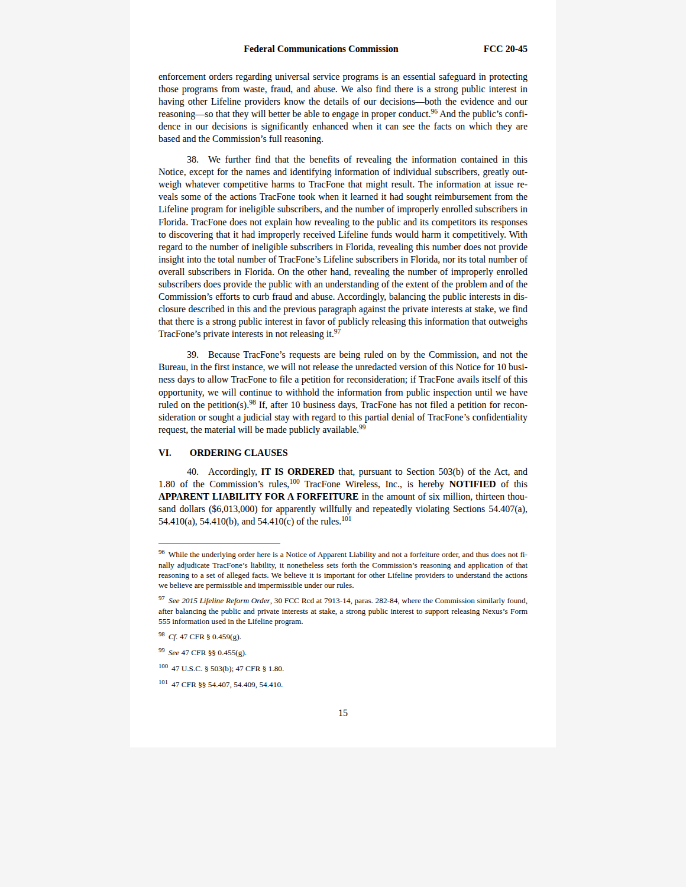Federal Communications Commission FCC 20-45
enforcement orders regarding universal service programs is an essential safeguard in protecting those programs from waste, fraud, and abuse. We also find there is a strong public interest in having other Lifeline providers know the details of our decisions—both the evidence and our reasoning—so that they will better be able to engage in proper conduct.96 And the public’s confidence in our decisions is significantly enhanced when it can see the facts on which they are based and the Commission’s full reasoning.
38. We further find that the benefits of revealing the information contained in this Notice, except for the names and identifying information of individual subscribers, greatly outweigh whatever competitive harms to TracFone that might result. The information at issue reveals some of the actions TracFone took when it learned it had sought reimbursement from the Lifeline program for ineligible subscribers, and the number of improperly enrolled subscribers in Florida. TracFone does not explain how revealing to the public and its competitors its responses to discovering that it had improperly received Lifeline funds would harm it competitively. With regard to the number of ineligible subscribers in Florida, revealing this number does not provide insight into the total number of TracFone’s Lifeline subscribers in Florida, nor its total number of overall subscribers in Florida. On the other hand, revealing the number of improperly enrolled subscribers does provide the public with an understanding of the extent of the problem and of the Commission’s efforts to curb fraud and abuse. Accordingly, balancing the public interests in disclosure described in this and the previous paragraph against the private interests at stake, we find that there is a strong public interest in favor of publicly releasing this information that outweighs TracFone’s private interests in not releasing it.97
39. Because TracFone’s requests are being ruled on by the Commission, and not the Bureau, in the first instance, we will not release the unredacted version of this Notice for 10 business days to allow TracFone to file a petition for reconsideration; if TracFone avails itself of this opportunity, we will continue to withhold the information from public inspection until we have ruled on the petition(s).98 If, after 10 business days, TracFone has not filed a petition for reconsideration or sought a judicial stay with regard to this partial denial of TracFone’s confidentiality request, the material will be made publicly available.99
VI. ORDERING CLAUSES
40. Accordingly, IT IS ORDERED that, pursuant to Section 503(b) of the Act, and 1.80 of the Commission’s rules,100 TracFone Wireless, Inc., is hereby NOTIFIED of this APPARENT LIABILITY FOR A FORFEITURE in the amount of six million, thirteen thousand dollars ($6,013,000) for apparently willfully and repeatedly violating Sections 54.407(a), 54.410(a), 54.410(b), and 54.410(c) of the rules.101
96 While the underlying order here is a Notice of Apparent Liability and not a forfeiture order, and thus does not finally adjudicate TracFone’s liability, it nonetheless sets forth the Commission’s reasoning and application of that reasoning to a set of alleged facts. We believe it is important for other Lifeline providers to understand the actions we believe are permissible and impermissible under our rules.
97 See 2015 Lifeline Reform Order, 30 FCC Rcd at 7913-14, paras. 282-84, where the Commission similarly found, after balancing the public and private interests at stake, a strong public interest to support releasing Nexus’s Form 555 information used in the Lifeline program.
98 Cf. 47 CFR § 0.459(g).
99 See 47 CFR §§ 0.455(g).
100 47 U.S.C. § 503(b); 47 CFR § 1.80.
101 47 CFR §§ 54.407, 54.409, 54.410.
15